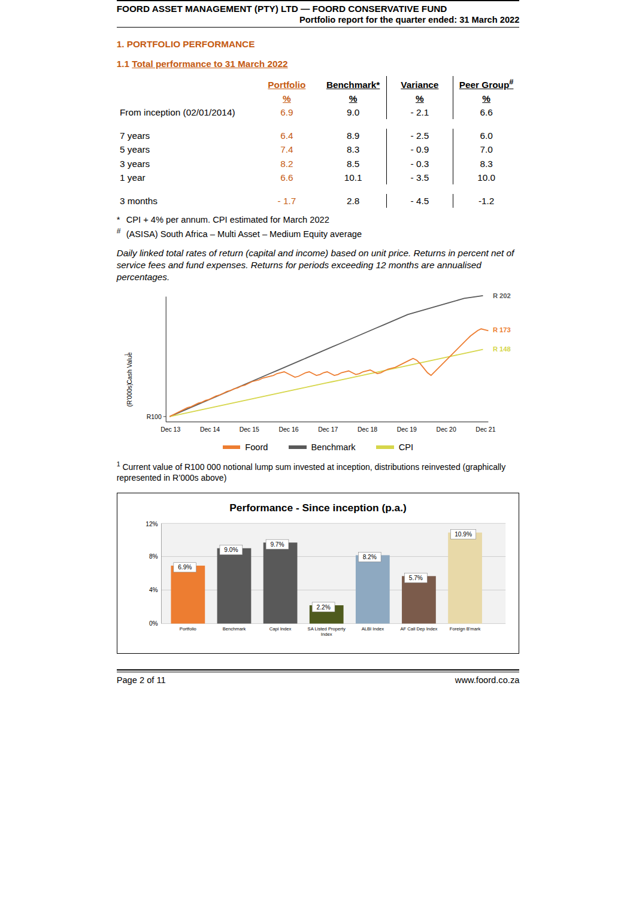FOORD ASSET MANAGEMENT (PTY) LTD — FOORD CONSERVATIVE FUND
Portfolio report for the quarter ended: 31 March 2022
1. PORTFOLIO PERFORMANCE
1.1 Total performance to 31 March 2022
| | Portfolio | Benchmark* | Variance | Peer Group # |
| --- | --- | --- | --- | --- |
| | % | % | % | % |
| From inception (02/01/2014) | 6.9 | 9.0 | - 2.1 | 6.6 |
| 7 years | 6.4 | 8.9 | - 2.5 | 6.0 |
| 5 years | 7.4 | 8.3 | - 0.9 | 7.0 |
| 3 years | 8.2 | 8.5 | - 0.3 | 8.3 |
| 1 year | 6.6 | 10.1 | - 3.5 | 10.0 |
| 3 months | - 1.7 | 2.8 | - 4.5 | -1.2 |
*CPI + 4% per annum. CPI estimated for March 2022
#(ASISA) South Africa – Multi Asset – Medium Equity average
Daily linked total rates of return (capital and income) based on unit price. Returns in percent net of service fees and fund expenses. Returns for periods exceeding 12 months are annualised percentages.
Cash Value 1 (R'000s) R100 Dec 13 Dec 14 Dec 15 Dec 16 Dec 17 Dec 18 Dec 19 Dec 20 Dec 21 R 202 R 173 R 148
Foord
Benchmark
CPI
1 Current value of R100 000 notional lump sum invested at inception, distributions reinvested (graphically represented in R’000s above)
Performance - Since inception (p.a.)
0% 4% 8% 12% 6.9% 9.0% 9.7% 2.2% 8.2% 5.7% 10.9% Portfolio Benchmark Capi Index SA Listed Property Index ALBI Index AF Call Dep Index Foreign B'mark
Page 2 of 11
www.foord.co.za